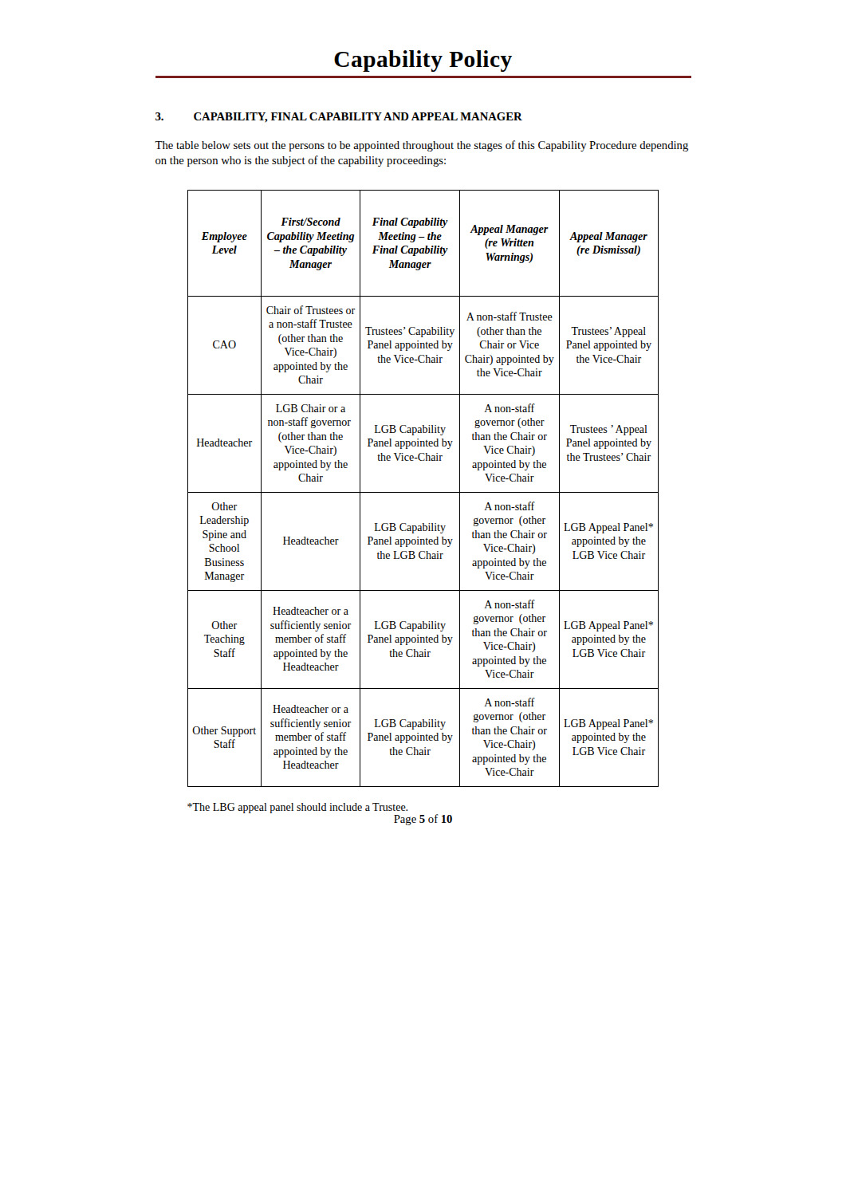Capability Policy
3. CAPABILITY, FINAL CAPABILITY AND APPEAL MANAGER
The table below sets out the persons to be appointed throughout the stages of this Capability Procedure depending on the person who is the subject of the capability proceedings:
| Employee Level | First/Second Capability Meeting – the Capability Manager | Final Capability Meeting – the Final Capability Manager | Appeal Manager (re Written Warnings) | Appeal Manager (re Dismissal) |
| --- | --- | --- | --- | --- |
| CAO | Chair of Trustees or a non-staff Trustee (other than the Vice-Chair) appointed by the Chair | Trustees’ Capability Panel appointed by the Vice-Chair | A non-staff Trustee (other than the Chair or Vice Chair) appointed by the Vice-Chair | Trustees’ Appeal Panel appointed by the Vice-Chair |
| Headteacher | LGB Chair or a non-staff governor (other than the Vice-Chair) appointed by the Chair | LGB Capability Panel appointed by the Vice-Chair | A non-staff governor (other than the Chair or Vice Chair) appointed by the Vice-Chair | Trustees ’ Appeal Panel appointed by the Trustees’ Chair |
| Other Leadership Spine and School Business Manager | Headteacher | LGB Capability Panel appointed by the LGB Chair | A non-staff governor (other than the Chair or Vice-Chair) appointed by the Vice-Chair | LGB Appeal Panel* appointed by the LGB Vice Chair |
| Other Teaching Staff | Headteacher or a sufficiently senior member of staff appointed by the Headteacher | LGB Capability Panel appointed by the Chair | A non-staff governor (other than the Chair or Vice-Chair) appointed by the Vice-Chair | LGB Appeal Panel* appointed by the LGB Vice Chair |
| Other Support Staff | Headteacher or a sufficiently senior member of staff appointed by the Headteacher | LGB Capability Panel appointed by the Chair | A non-staff governor (other than the Chair or Vice-Chair) appointed by the Vice-Chair | LGB Appeal Panel* appointed by the LGB Vice Chair |
*The LBG appeal panel should include a Trustee.
Page 5 of 10